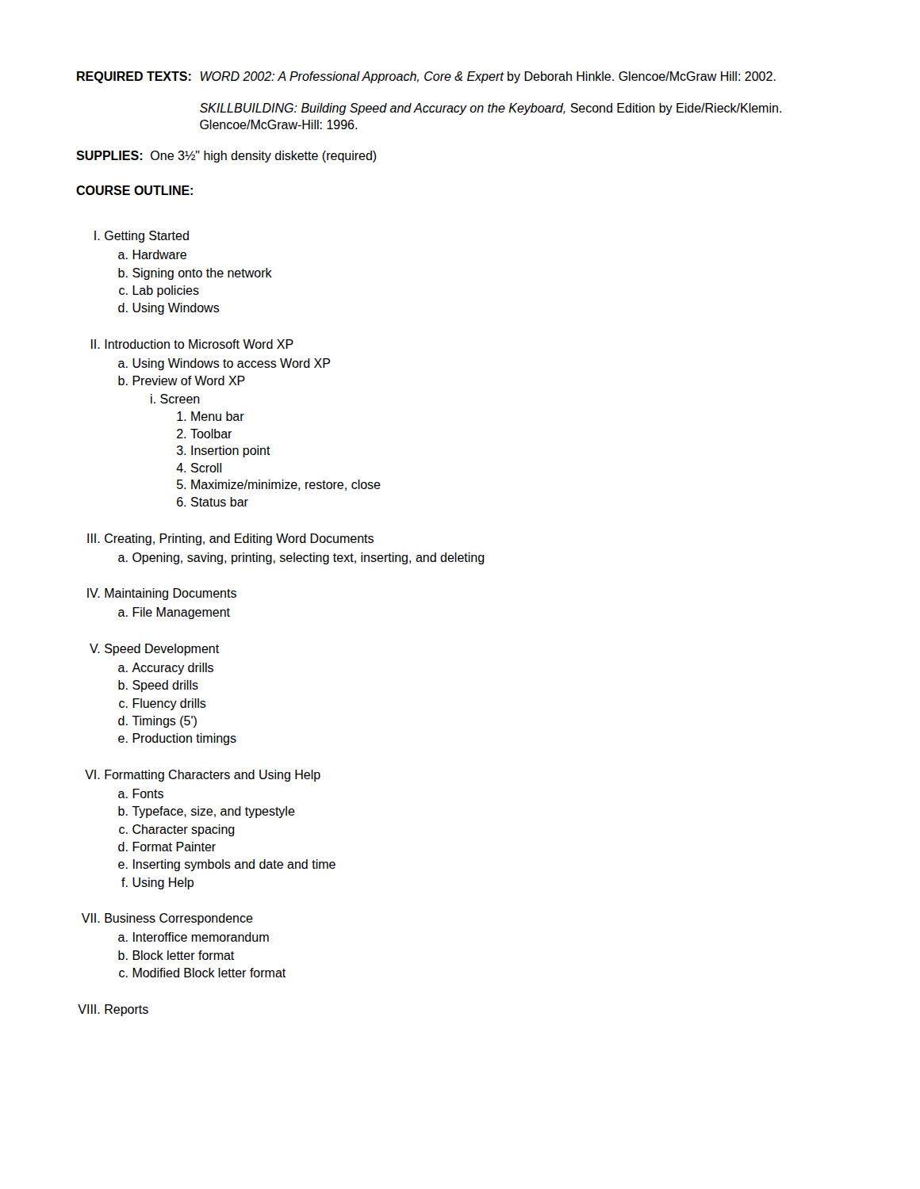REQUIRED TEXTS:
WORD 2002: A Professional Approach, Core & Expert by Deborah Hinkle. Glencoe/McGraw Hill: 2002.
SKILLBUILDING: Building Speed and Accuracy on the Keyboard, Second Edition by Eide/Rieck/Klemin. Glencoe/McGraw-Hill: 1996.
SUPPLIES: One 3½" high density diskette (required)
COURSE OUTLINE:
Getting Started
Hardware
Signing onto the network
Lab policies
Using Windows
Introduction to Microsoft Word XP
Using Windows to access Word XP
Preview of Word XP
Screen
Menu bar
Toolbar
Insertion point
Scroll
Maximize/minimize, restore, close
Status bar
Creating, Printing, and Editing Word Documents
Opening, saving, printing, selecting text, inserting, and deleting
Maintaining Documents
File Management
Speed Development
Accuracy drills
Speed drills
Fluency drills
Timings (5')
Production timings
Formatting Characters and Using Help
Fonts
Typeface, size, and typestyle
Character spacing
Format Painter
Inserting symbols and date and time
Using Help
Business Correspondence
Interoffice memorandum
Block letter format
Modified Block letter format
Reports